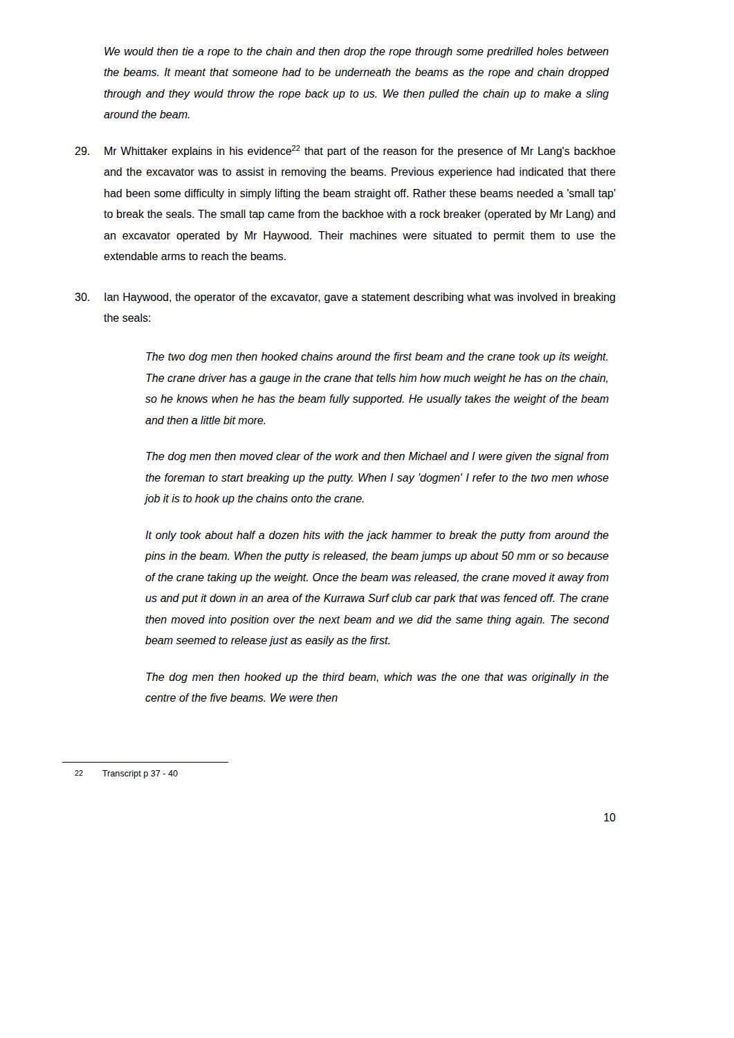We would then tie a rope to the chain and then drop the rope through some predrilled holes between the beams. It meant that someone had to be underneath the beams as the rope and chain dropped through and they would throw the rope back up to us. We then pulled the chain up to make a sling around the beam.
Mr Whittaker explains in his evidence22 that part of the reason for the presence of Mr Lang's backhoe and the excavator was to assist in removing the beams. Previous experience had indicated that there had been some difficulty in simply lifting the beam straight off. Rather these beams needed a 'small tap' to break the seals. The small tap came from the backhoe with a rock breaker (operated by Mr Lang) and an excavator operated by Mr Haywood. Their machines were situated to permit them to use the extendable arms to reach the beams.
Ian Haywood, the operator of the excavator, gave a statement describing what was involved in breaking the seals:
The two dog men then hooked chains around the first beam and the crane took up its weight. The crane driver has a gauge in the crane that tells him how much weight he has on the chain, so he knows when he has the beam fully supported. He usually takes the weight of the beam and then a little bit more.
The dog men then moved clear of the work and then Michael and I were given the signal from the foreman to start breaking up the putty. When I say 'dogmen' I refer to the two men whose job it is to hook up the chains onto the crane.
It only took about half a dozen hits with the jack hammer to break the putty from around the pins in the beam. When the putty is released, the beam jumps up about 50 mm or so because of the crane taking up the weight. Once the beam was released, the crane moved it away from us and put it down in an area of the Kurrawa Surf club car park that was fenced off. The crane then moved into position over the next beam and we did the same thing again. The second beam seemed to release just as easily as the first.
The dog men then hooked up the third beam, which was the one that was originally in the centre of the five beams. We were then
22 Transcript p 37 - 40
10